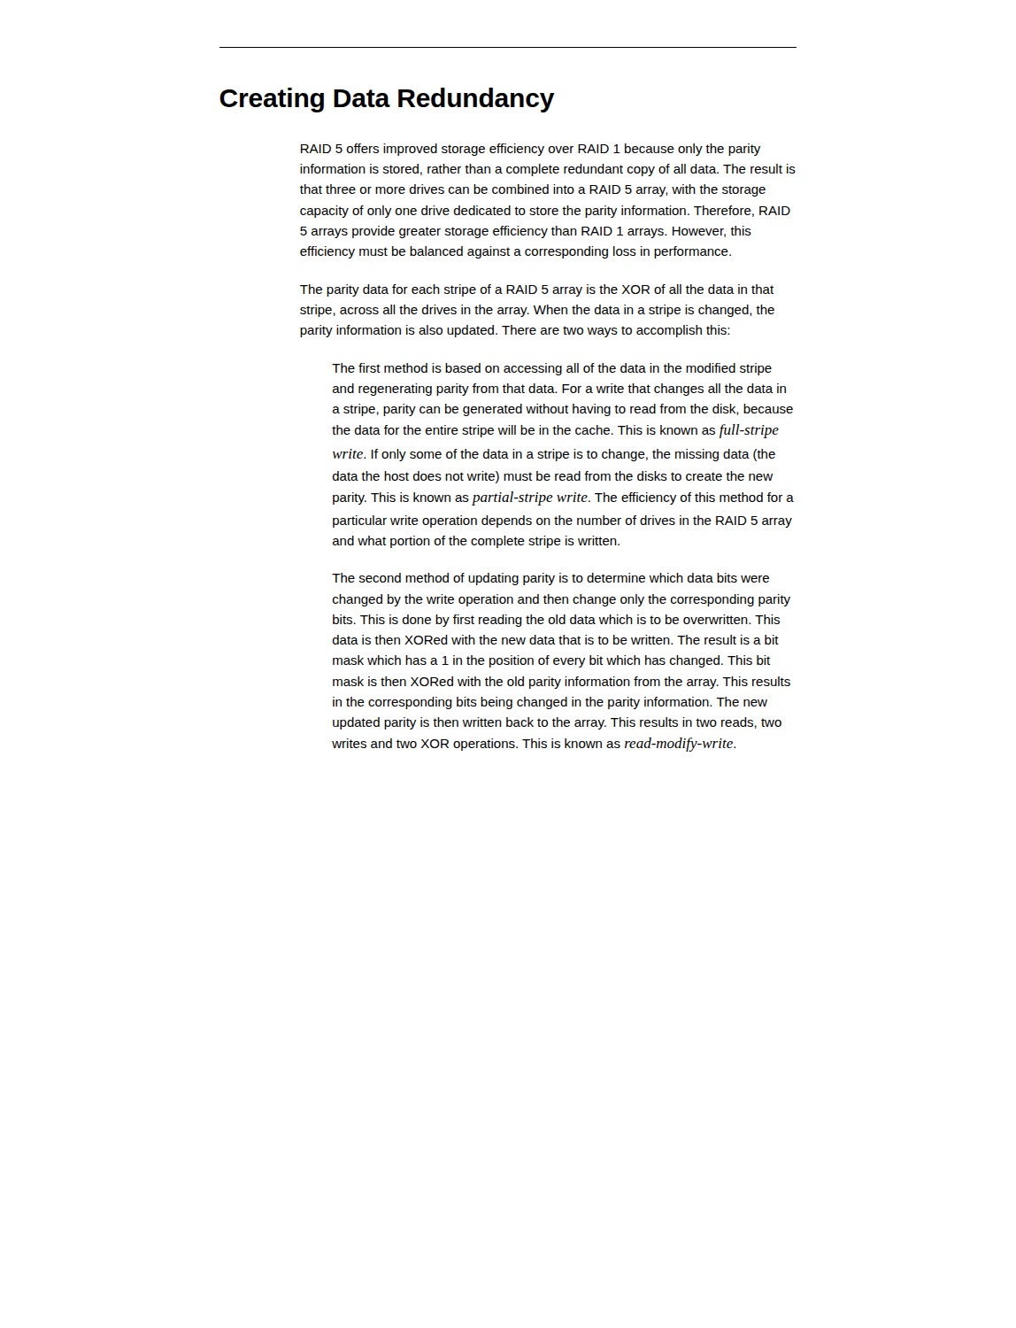Creating Data Redundancy
RAID 5 offers improved storage efficiency over RAID 1 because only the parity information is stored, rather than a complete redundant copy of all data. The result is that three or more drives can be combined into a RAID 5 array, with the storage capacity of only one drive dedicated to store the parity information. Therefore, RAID 5 arrays provide greater storage efficiency than RAID 1 arrays. However, this efficiency must be balanced against a corresponding loss in performance.
The parity data for each stripe of a RAID 5 array is the XOR of all the data in that stripe, across all the drives in the array. When the data in a stripe is changed, the parity information is also updated. There are two ways to accomplish this:
The first method is based on accessing all of the data in the modified stripe and regenerating parity from that data. For a write that changes all the data in a stripe, parity can be generated without having to read from the disk, because the data for the entire stripe will be in the cache. This is known as full-stripe write. If only some of the data in a stripe is to change, the missing data (the data the host does not write) must be read from the disks to create the new parity. This is known as partial-stripe write. The efficiency of this method for a particular write operation depends on the number of drives in the RAID 5 array and what portion of the complete stripe is written.
The second method of updating parity is to determine which data bits were changed by the write operation and then change only the corresponding parity bits. This is done by first reading the old data which is to be overwritten. This data is then XORed with the new data that is to be written. The result is a bit mask which has a 1 in the position of every bit which has changed. This bit mask is then XORed with the old parity information from the array. This results in the corresponding bits being changed in the parity information. The new updated parity is then written back to the array. This results in two reads, two writes and two XOR operations. This is known as read-modify-write.